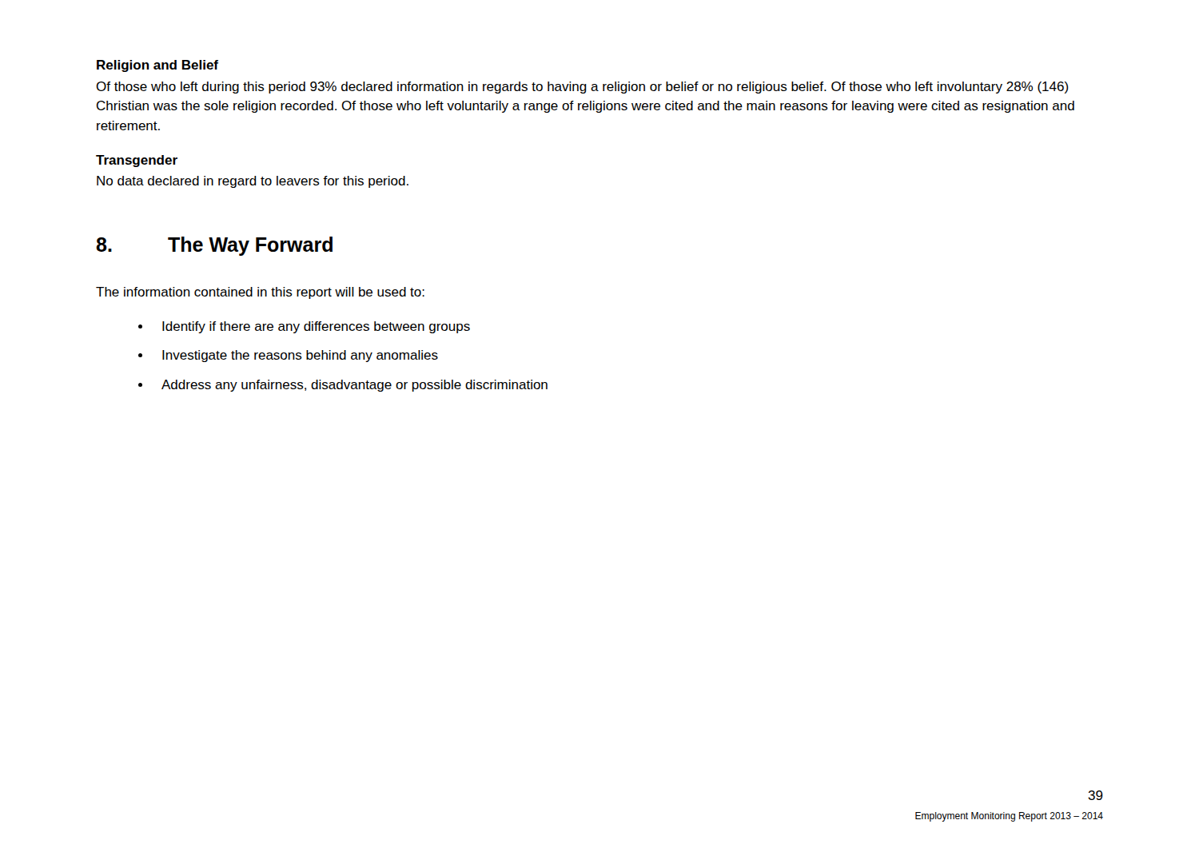Religion and Belief
Of those who left during this period 93% declared information in regards to having a religion or belief or no religious belief. Of those who left involuntary 28% (146) Christian was the sole religion recorded. Of those who left voluntarily a range of religions were cited and the main reasons for leaving were cited as resignation and retirement.
Transgender
No data declared in regard to leavers for this period.
8. The Way Forward
The information contained in this report will be used to:
Identify if there are any differences between groups
Investigate the reasons behind any anomalies
Address any unfairness, disadvantage or possible discrimination
39
Employment Monitoring Report 2013 – 2014